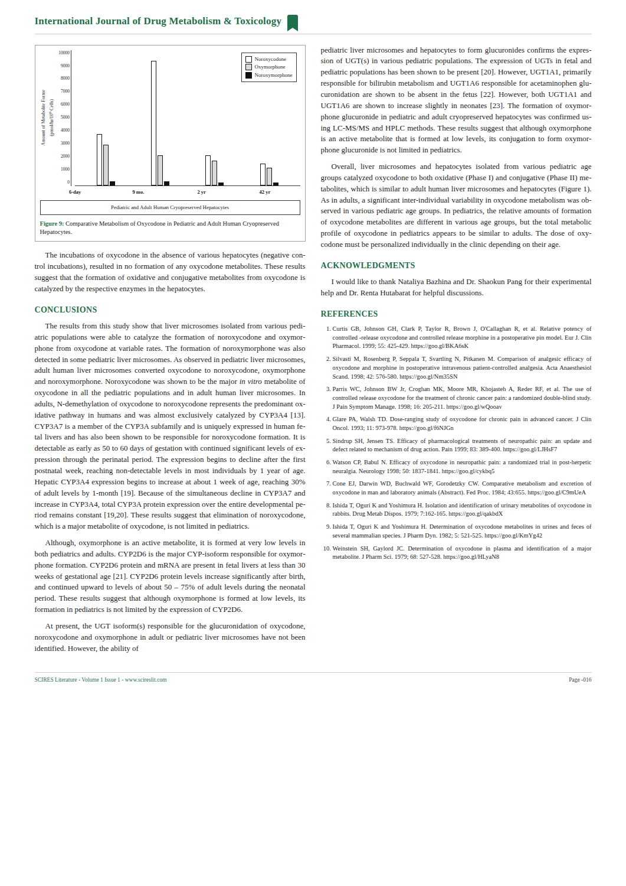International Journal of Drug Metabolism & Toxicology
Amount of Metabolite Forme
(pmol/hr/106 Cells)
10000 9000 8000 7000 6000 5000 4000 3000 2000 1000 0
Noroxycodone
Oxymorphone
Noroxymorphone
6-day 9 mo. 2 yr 42 yr
Pediatric and Adult Human Cryopreserved Hepatocytes
Figure 9: Comparative Metabolism of Oxycodone in Pediatric and Adult Human Cryopreserved Hepatocytes.
The incubations of oxycodone in the absence of various hepatocytes (negative control incubations), resulted in no formation of any oxycodone metabolites. These results suggest that the formation of oxidative and conjugative metabolites from oxycodone is catalyzed by the respective enzymes in the hepatocytes.
CONCLUSIONS
The results from this study show that liver microsomes isolated from various pediatric populations were able to catalyze the formation of noroxycodone and oxymorphone from oxycodone at variable rates. The formation of noroxymorphone was also detected in some pediatric liver microsomes. As observed in pediatric liver microsomes, adult human liver microsomes converted oxycodone to noroxycodone, oxymorphone and noroxymorphone. Noroxycodone was shown to be the major in vitro metabolite of oxycodone in all the pediatric populations and in adult human liver microsomes. In adults, N-demethylation of oxycodone to noroxycodone represents the predominant oxidative pathway in humans and was almost exclusively catalyzed by CYP3A4 [13]. CYP3A7 is a member of the CYP3A subfamily and is uniquely expressed in human fetal livers and has also been shown to be responsible for noroxycodone formation. It is detectable as early as 50 to 60 days of gestation with continued significant levels of expression through the perinatal period. The expression begins to decline after the first postnatal week, reaching non-detectable levels in most individuals by 1 year of age. Hepatic CYP3A4 expression begins to increase at about 1 week of age, reaching 30% of adult levels by 1-month [19]. Because of the simultaneous decline in CYP3A7 and increase in CYP3A4, total CYP3A protein expression over the entire developmental period remains constant [19,20]. These results suggest that elimination of noroxycodone, which is a major metabolite of oxycodone, is not limited in pediatrics.
Although, oxymorphone is an active metabolite, it is formed at very low levels in both pediatrics and adults. CYP2D6 is the major CYP-isoform responsible for oxymorphone formation. CYP2D6 protein and mRNA are present in fetal livers at less than 30 weeks of gestational age [21]. CYP2D6 protein levels increase significantly after birth, and continued upward to levels of about 50 – 75% of adult levels during the neonatal period. These results suggest that although oxymorphone is formed at low levels, its formation in pediatrics is not limited by the expression of CYP2D6.
At present, the UGT isoform(s) responsible for the glucuronidation of oxycodone, noroxycodone and oxymorphone in adult or pediatric liver microsomes have not been identified. However, the ability of
pediatric liver microsomes and hepatocytes to form glucuronides confirms the expression of UGT(s) in various pediatric populations. The expression of UGTs in fetal and pediatric populations has been shown to be present [20]. However, UGT1A1, primarily responsible for bilirubin metabolism and UGT1A6 responsible for acetaminophen glucuronidation are shown to be absent in the fetus [22]. However, both UGT1A1 and UGT1A6 are shown to increase slightly in neonates [23]. The formation of oxymorphone glucuronide in pediatric and adult cryopreserved hepatocytes was confirmed using LC-MS/MS and HPLC methods. These results suggest that although oxymorphone is an active metabolite that is formed at low levels, its conjugation to form oxymorphone glucuronide is not limited in pediatrics.
Overall, liver microsomes and hepatocytes isolated from various pediatric age groups catalyzed oxycodone to both oxidative (Phase I) and conjugative (Phase II) metabolites, which is similar to adult human liver microsomes and hepatocytes (Figure 1). As in adults, a significant inter-individual variability in oxycodone metabolism was observed in various pediatric age groups. In pediatrics, the relative amounts of formation of oxycodone metabolites are different in various age groups, but the total metabolic profile of oxycodone in pediatrics appears to be similar to adults. The dose of oxycodone must be personalized individually in the clinic depending on their age.
ACKNOWLEDGMENTS
I would like to thank Nataliya Bazhina and Dr. Shaokun Pang for their experimental help and Dr. Renta Hutabarat for helpful discussions.
REFERENCES
Curtis GB, Johnson GH, Clark P, Taylor R, Brown J, O'Callaghan R, et al. Relative potency of controlled -release oxycodone and controlled release morphine in a postoperative pin model. Eur J. Clin Pharmacol. 1999; 55: 425-429. https://goo.gl/BKA6sK
Silvasti M, Rosenberg P, Seppala T, Svartling N, Pitkanen M. Comparison of analgesic efficacy of oxycodone and morphine in postoperative intravenous patient-controlled analgesia. Acta Anaesthesiol Scand. 1998; 42: 576-580. https://goo.gl/Nm35SN
Parris WC, Johnson BW Jr, Croghan MK, Moore MR, Khojasteh A, Reder RF, et al. The use of controlled release oxycodone for the treatment of chronic cancer pain: a randomized double-blind study. J Pain Symptom Manage. 1998; 16: 205-211. https://goo.gl/wQooav
Glare PA, Walsh TD. Dose-ranging study of oxycodone for chronic pain in advanced cancer. J Clin Oncol. 1993; 11: 973-978. https://goo.gl/f6NJGn
Sindrup SH, Jensen TS. Efficacy of pharmacological treatments of neuropathic pain: an update and defect related to mechanism of drug action. Pain 1999; 83: 389-400. https://goo.gl/LJHsF7
Watson CP, Babul N. Efficacy of oxycodone in neuropathic pain: a randomized trial in post-herpetic neuralgia. Neurology 1998; 50: 1837-1841. https://goo.gl/cykbq5
Cone EJ, Darwin WD, Buchwald WF, Gorodetzky CW. Comparative metabolism and excretion of oxycodone in man and laboratory animals (Abstract). Fed Proc. 1984; 43:655. https://goo.gl/C9mUeA
Ishida T, Oguri K and Yoshimura H. Isolation and identification of urinary metabolites of oxycodone in rabbits. Drug Metab Dispos. 1979; 7:162-165. https://goo.gl/qakbdX
Ishida T, Oguri K and Yoshimura H. Determination of oxycodone metabolites in urines and feces of several mammalian species. J Pharm Dyn. 1982; 5: 521-525. https://goo.gl/KmYg42
Weinstein SH, Gaylord JC. Determination of oxycodone in plasma and identification of a major metabolite. J Pharm Sci. 1979; 68: 527-528. https://goo.gl/HLyaN8
SCIRES Literature - Volume 1 Issue 1 - www.scireslit.com
Page -016